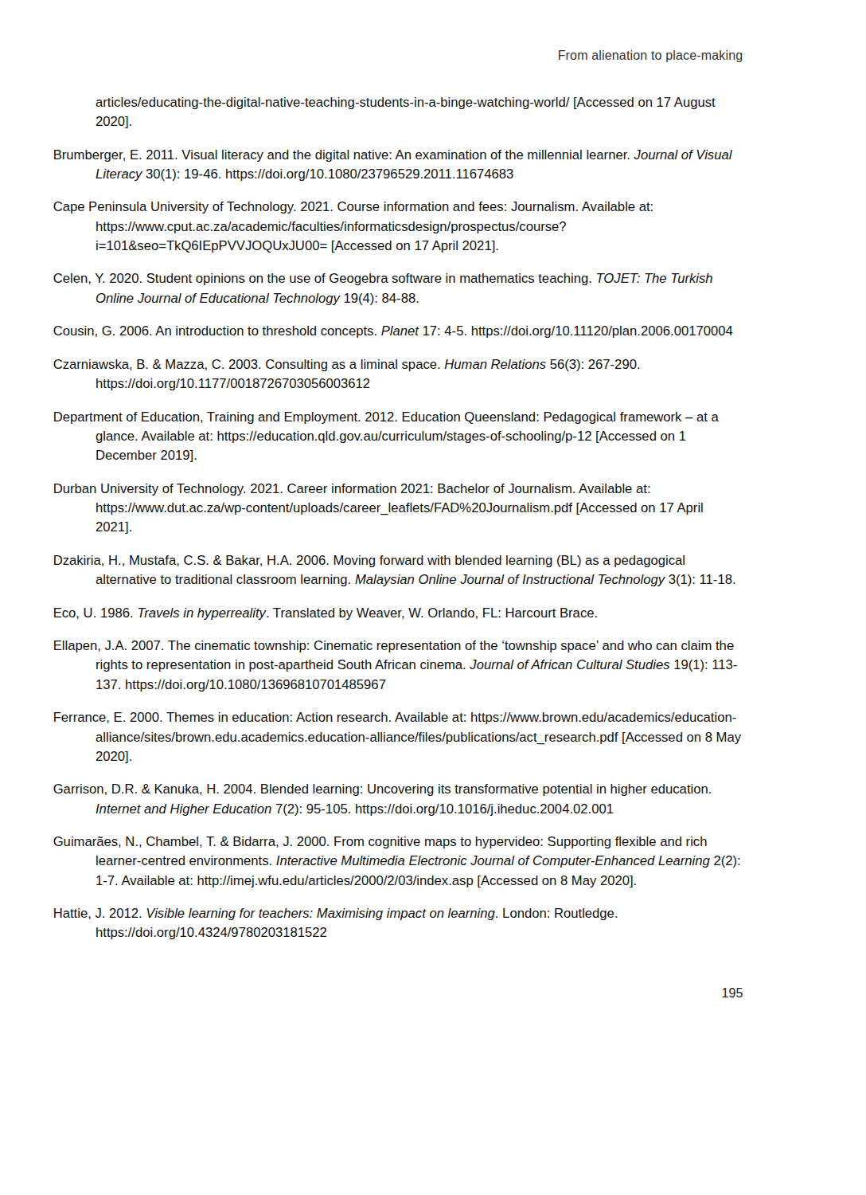From alienation to place-making
articles/educating-the-digital-native-teaching-students-in-a-binge-watching-world/ [Accessed on 17 August 2020].
Brumberger, E. 2011. Visual literacy and the digital native: An examination of the millennial learner. Journal of Visual Literacy 30(1): 19-46. https://doi.org/10.1080/23796529.2011.11674683
Cape Peninsula University of Technology. 2021. Course information and fees: Journalism. Available at: https://www.cput.ac.za/academic/faculties/informaticsdesign/prospectus/course?i=101&seo=TkQ6IEpPVVJOQUxJU00= [Accessed on 17 April 2021].
Celen, Y. 2020. Student opinions on the use of Geogebra software in mathematics teaching. TOJET: The Turkish Online Journal of Educational Technology 19(4): 84-88.
Cousin, G. 2006. An introduction to threshold concepts. Planet 17: 4-5. https://doi.org/10.11120/plan.2006.00170004
Czarniawska, B. & Mazza, C. 2003. Consulting as a liminal space. Human Relations 56(3): 267-290. https://doi.org/10.1177/0018726703056003612
Department of Education, Training and Employment. 2012. Education Queensland: Pedagogical framework – at a glance. Available at: https://education.qld.gov.au/curriculum/stages-of-schooling/p-12 [Accessed on 1 December 2019].
Durban University of Technology. 2021. Career information 2021: Bachelor of Journalism. Available at: https://www.dut.ac.za/wp-content/uploads/career_leaflets/FAD%20Journalism.pdf [Accessed on 17 April 2021].
Dzakiria, H., Mustafa, C.S. & Bakar, H.A. 2006. Moving forward with blended learning (BL) as a pedagogical alternative to traditional classroom learning. Malaysian Online Journal of Instructional Technology 3(1): 11-18.
Eco, U. 1986. Travels in hyperreality. Translated by Weaver, W. Orlando, FL: Harcourt Brace.
Ellapen, J.A. 2007. The cinematic township: Cinematic representation of the ‘township space’ and who can claim the rights to representation in post-apartheid South African cinema. Journal of African Cultural Studies 19(1): 113-137. https://doi.org/10.1080/13696810701485967
Ferrance, E. 2000. Themes in education: Action research. Available at: https://www.brown.edu/academics/education-alliance/sites/brown.edu.academics.education-alliance/files/publications/act_research.pdf [Accessed on 8 May 2020].
Garrison, D.R. & Kanuka, H. 2004. Blended learning: Uncovering its transformative potential in higher education. Internet and Higher Education 7(2): 95-105. https://doi.org/10.1016/j.iheduc.2004.02.001
Guimarães, N., Chambel, T. & Bidarra, J. 2000. From cognitive maps to hypervideo: Supporting flexible and rich learner-centred environments. Interactive Multimedia Electronic Journal of Computer-Enhanced Learning 2(2): 1-7. Available at: http://imej.wfu.edu/articles/2000/2/03/index.asp [Accessed on 8 May 2020].
Hattie, J. 2012. Visible learning for teachers: Maximising impact on learning. London: Routledge. https://doi.org/10.4324/9780203181522
195